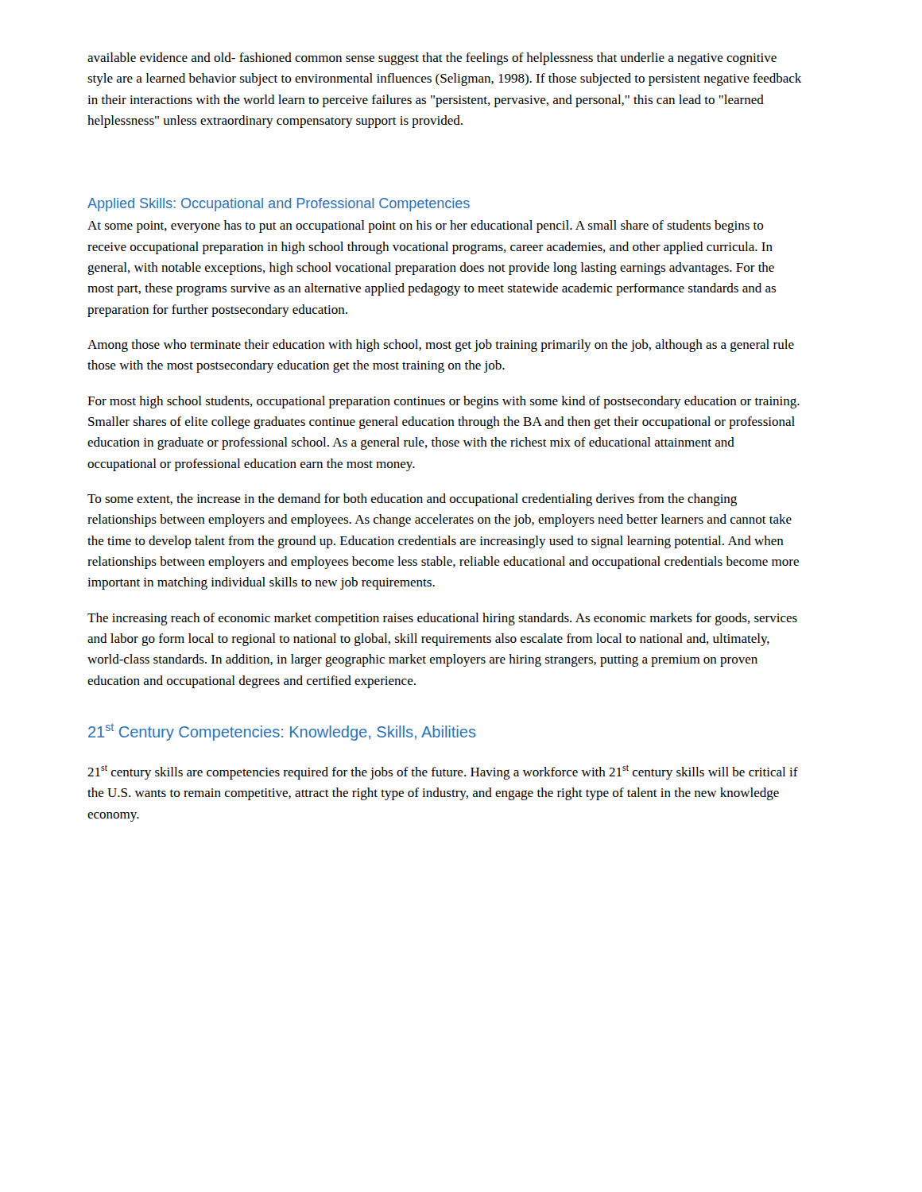available evidence and old- fashioned common sense suggest that the feelings of helplessness that underlie a negative cognitive style are a learned behavior subject to environmental influences (Seligman, 1998). If those subjected to persistent negative feedback in their interactions with the world learn to perceive failures as "persistent, pervasive, and personal," this can lead to "learned helplessness" unless extraordinary compensatory support is provided.
Applied Skills: Occupational and Professional Competencies
At some point, everyone has to put an occupational point on his or her educational pencil. A small share of students begins to receive occupational preparation in high school through vocational programs, career academies, and other applied curricula. In general, with notable exceptions, high school vocational preparation does not provide long lasting earnings advantages. For the most part, these programs survive as an alternative applied pedagogy to meet statewide academic performance standards and as preparation for further postsecondary education.
Among those who terminate their education with high school, most get job training primarily on the job, although as a general rule those with the most postsecondary education get the most training on the job.
For most high school students, occupational preparation continues or begins with some kind of postsecondary education or training. Smaller shares of elite college graduates continue general education through the BA and then get their occupational or professional education in graduate or professional school. As a general rule, those with the richest mix of educational attainment and occupational or professional education earn the most money.
To some extent, the increase in the demand for both education and occupational credentialing derives from the changing relationships between employers and employees. As change accelerates on the job, employers need better learners and cannot take the time to develop talent from the ground up. Education credentials are increasingly used to signal learning potential. And when relationships between employers and employees become less stable, reliable educational and occupational credentials become more important in matching individual skills to new job requirements.
The increasing reach of economic market competition raises educational hiring standards. As economic markets for goods, services and labor go form local to regional to national to global, skill requirements also escalate from local to national and, ultimately, world-class standards. In addition, in larger geographic market employers are hiring strangers, putting a premium on proven education and occupational degrees and certified experience.
21st Century Competencies: Knowledge, Skills, Abilities
21st century skills are competencies required for the jobs of the future. Having a workforce with 21st century skills will be critical if the U.S. wants to remain competitive, attract the right type of industry, and engage the right type of talent in the new knowledge economy.